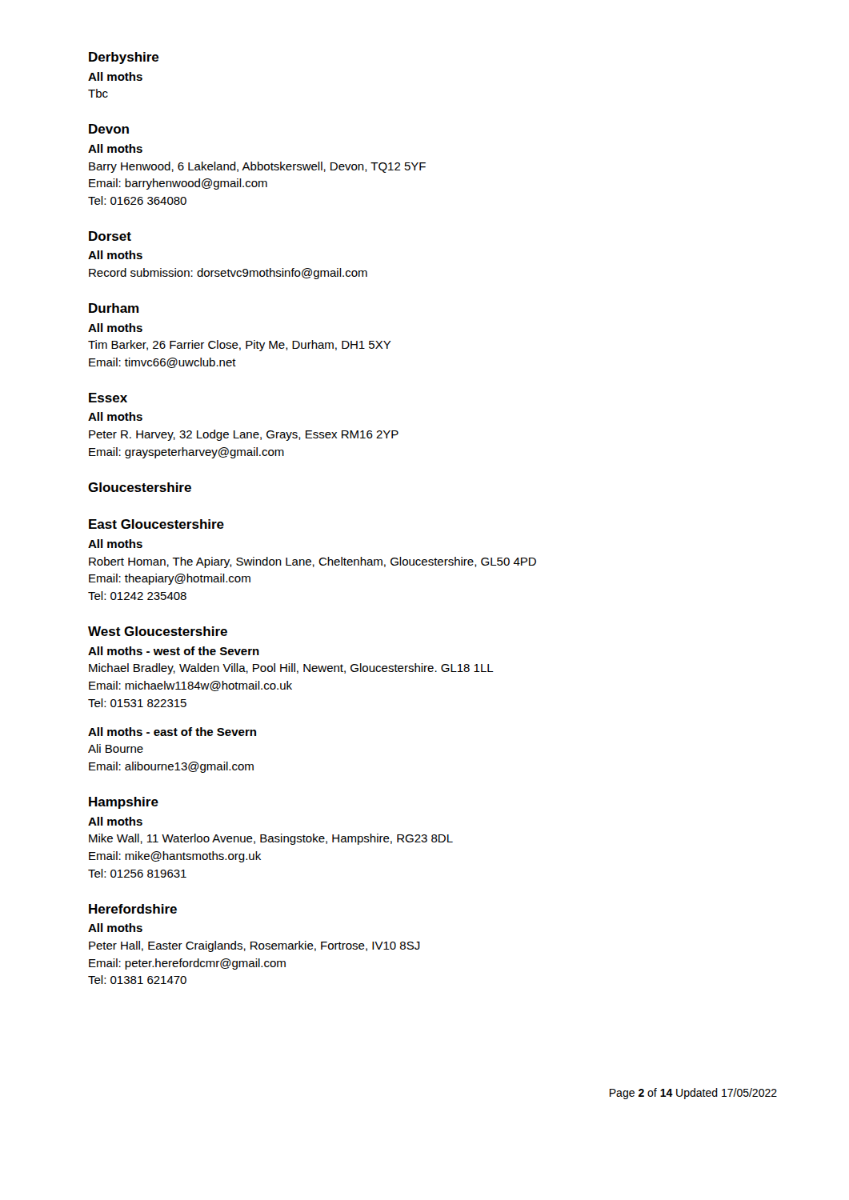Derbyshire
All moths
Tbc
Devon
All moths
Barry Henwood, 6 Lakeland, Abbotskerswell, Devon, TQ12 5YF
Email: barryhenwood@gmail.com
Tel: 01626 364080
Dorset
All moths
Record submission: dorsetvc9mothsinfo@gmail.com
Durham
All moths
Tim Barker, 26 Farrier Close, Pity Me, Durham, DH1 5XY
Email: timvc66@uwclub.net
Essex
All moths
Peter R. Harvey, 32 Lodge Lane, Grays, Essex RM16 2YP
Email: grayspeterharvey@gmail.com
Gloucestershire
East Gloucestershire
All moths
Robert Homan, The Apiary, Swindon Lane, Cheltenham, Gloucestershire, GL50 4PD
Email: theapiary@hotmail.com
Tel: 01242 235408
West Gloucestershire
All moths - west of the Severn
Michael Bradley, Walden Villa, Pool Hill, Newent, Gloucestershire. GL18 1LL
Email: michaelw1184w@hotmail.co.uk
Tel: 01531 822315
All moths - east of the Severn
Ali Bourne
Email: alibourne13@gmail.com
Hampshire
All moths
Mike Wall, 11 Waterloo Avenue, Basingstoke, Hampshire, RG23 8DL
Email: mike@hantsmoths.org.uk
Tel: 01256 819631
Herefordshire
All moths
Peter Hall, Easter Craiglands, Rosemarkie, Fortrose, IV10 8SJ
Email: peter.herefordcmr@gmail.com
Tel: 01381 621470
Page 2 of 14 Updated 17/05/2022